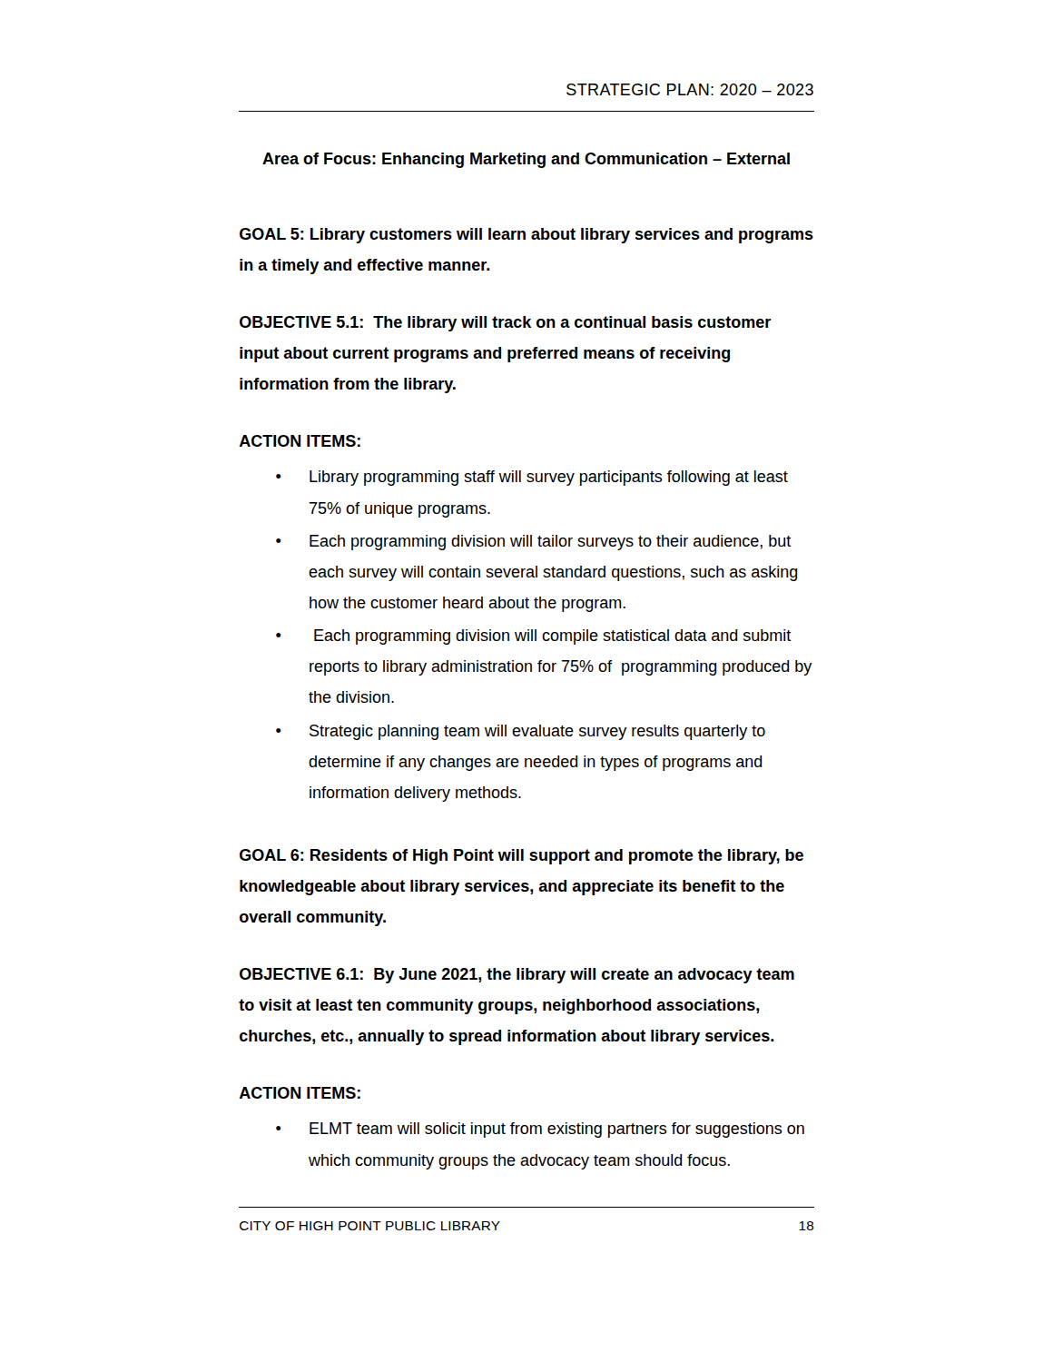STRATEGIC PLAN: 2020 – 2023
Area of Focus: Enhancing Marketing and Communication – External
GOAL 5: Library customers will learn about library services and programs in a timely and effective manner.
OBJECTIVE 5.1: The library will track on a continual basis customer input about current programs and preferred means of receiving information from the library.
ACTION ITEMS:
Library programming staff will survey participants following at least 75% of unique programs.
Each programming division will tailor surveys to their audience, but each survey will contain several standard questions, such as asking how the customer heard about the program.
Each programming division will compile statistical data and submit reports to library administration for 75% of programming produced by the division.
Strategic planning team will evaluate survey results quarterly to determine if any changes are needed in types of programs and information delivery methods.
GOAL 6: Residents of High Point will support and promote the library, be knowledgeable about library services, and appreciate its benefit to the overall community.
OBJECTIVE 6.1: By June 2021, the library will create an advocacy team to visit at least ten community groups, neighborhood associations, churches, etc., annually to spread information about library services.
ACTION ITEMS:
ELMT team will solicit input from existing partners for suggestions on which community groups the advocacy team should focus.
CITY OF HIGH POINT PUBLIC LIBRARY 18